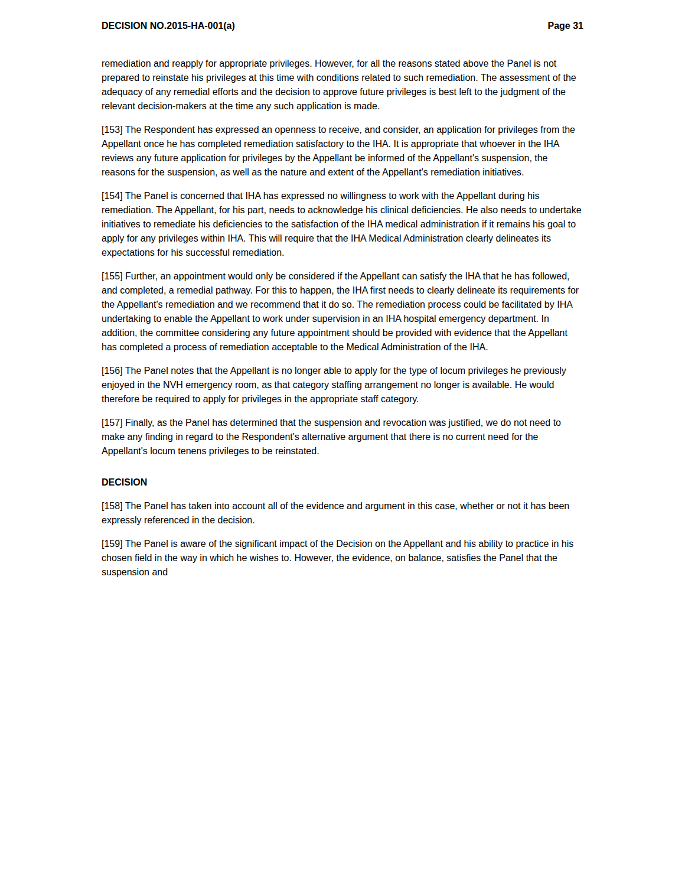DECISION NO.2015-HA-001(a) Page 31
remediation and reapply for appropriate privileges. However, for all the reasons stated above the Panel is not prepared to reinstate his privileges at this time with conditions related to such remediation. The assessment of the adequacy of any remedial efforts and the decision to approve future privileges is best left to the judgment of the relevant decision-makers at the time any such application is made.
[153] The Respondent has expressed an openness to receive, and consider, an application for privileges from the Appellant once he has completed remediation satisfactory to the IHA. It is appropriate that whoever in the IHA reviews any future application for privileges by the Appellant be informed of the Appellant's suspension, the reasons for the suspension, as well as the nature and extent of the Appellant's remediation initiatives.
[154] The Panel is concerned that IHA has expressed no willingness to work with the Appellant during his remediation. The Appellant, for his part, needs to acknowledge his clinical deficiencies. He also needs to undertake initiatives to remediate his deficiencies to the satisfaction of the IHA medical administration if it remains his goal to apply for any privileges within IHA. This will require that the IHA Medical Administration clearly delineates its expectations for his successful remediation.
[155] Further, an appointment would only be considered if the Appellant can satisfy the IHA that he has followed, and completed, a remedial pathway. For this to happen, the IHA first needs to clearly delineate its requirements for the Appellant's remediation and we recommend that it do so. The remediation process could be facilitated by IHA undertaking to enable the Appellant to work under supervision in an IHA hospital emergency department. In addition, the committee considering any future appointment should be provided with evidence that the Appellant has completed a process of remediation acceptable to the Medical Administration of the IHA.
[156] The Panel notes that the Appellant is no longer able to apply for the type of locum privileges he previously enjoyed in the NVH emergency room, as that category staffing arrangement no longer is available. He would therefore be required to apply for privileges in the appropriate staff category.
[157] Finally, as the Panel has determined that the suspension and revocation was justified, we do not need to make any finding in regard to the Respondent's alternative argument that there is no current need for the Appellant's locum tenens privileges to be reinstated.
DECISION
[158] The Panel has taken into account all of the evidence and argument in this case, whether or not it has been expressly referenced in the decision.
[159] The Panel is aware of the significant impact of the Decision on the Appellant and his ability to practice in his chosen field in the way in which he wishes to. However, the evidence, on balance, satisfies the Panel that the suspension and